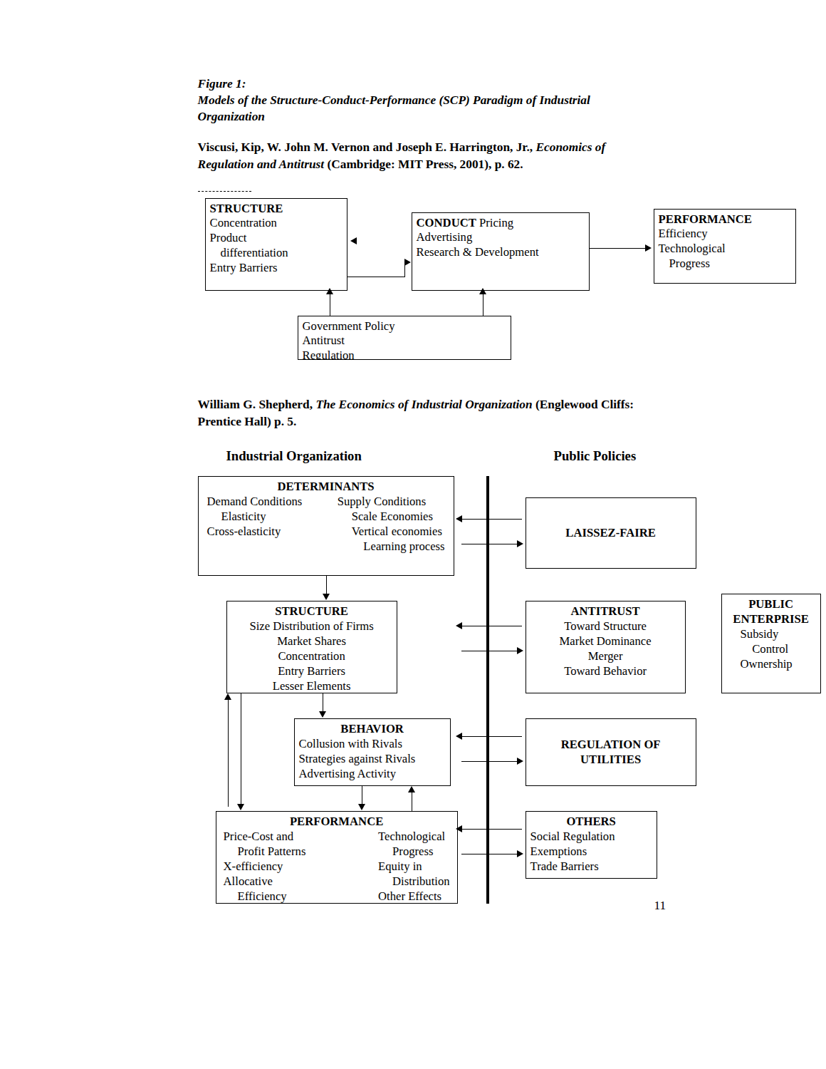Figure 1:
Models of the Structure-Conduct-Performance (SCP) Paradigm of Industrial Organization
Viscusi, Kip, W. John M. Vernon and Joseph E. Harrington, Jr., Economics of Regulation and Antitrust (Cambridge: MIT Press, 2001), p. 62.
Structure Concentration
Product
differentiation Entry Barriers
Conduct Pricing
Advertising
Research & Development
Performance Efficiency
Technological
Progress
Government Policy
Antitrust
Regulation
William G. Shepherd, The Economics of Industrial Organization (Englewood Cliffs: Prentice Hall) p. 5.
Industrial Organization
Public Policies
Determinants
Demand Conditions
Elasticity Cross-elasticity
Supply Conditions
Scale Economies Vertical economies Learning process
Structure Size Distribution of Firms
Market Shares
Concentration
Entry Barriers
Lesser Elements
Behavior Collusion with Rivals
Strategies against Rivals
Advertising Activity
Performance
Price-Cost and
Profit Patterns X-efficiency
Allocative
Efficiency
Technological
Progress Equity in
Distribution Other Effects
Laissez-Faire
Antitrust Toward Structure
Market Dominance
Merger
Toward Behavior
Regulation of
Utilities
Others Social Regulation
Exemptions
Trade Barriers
Public Enterprise Subsidy Control Ownership
11